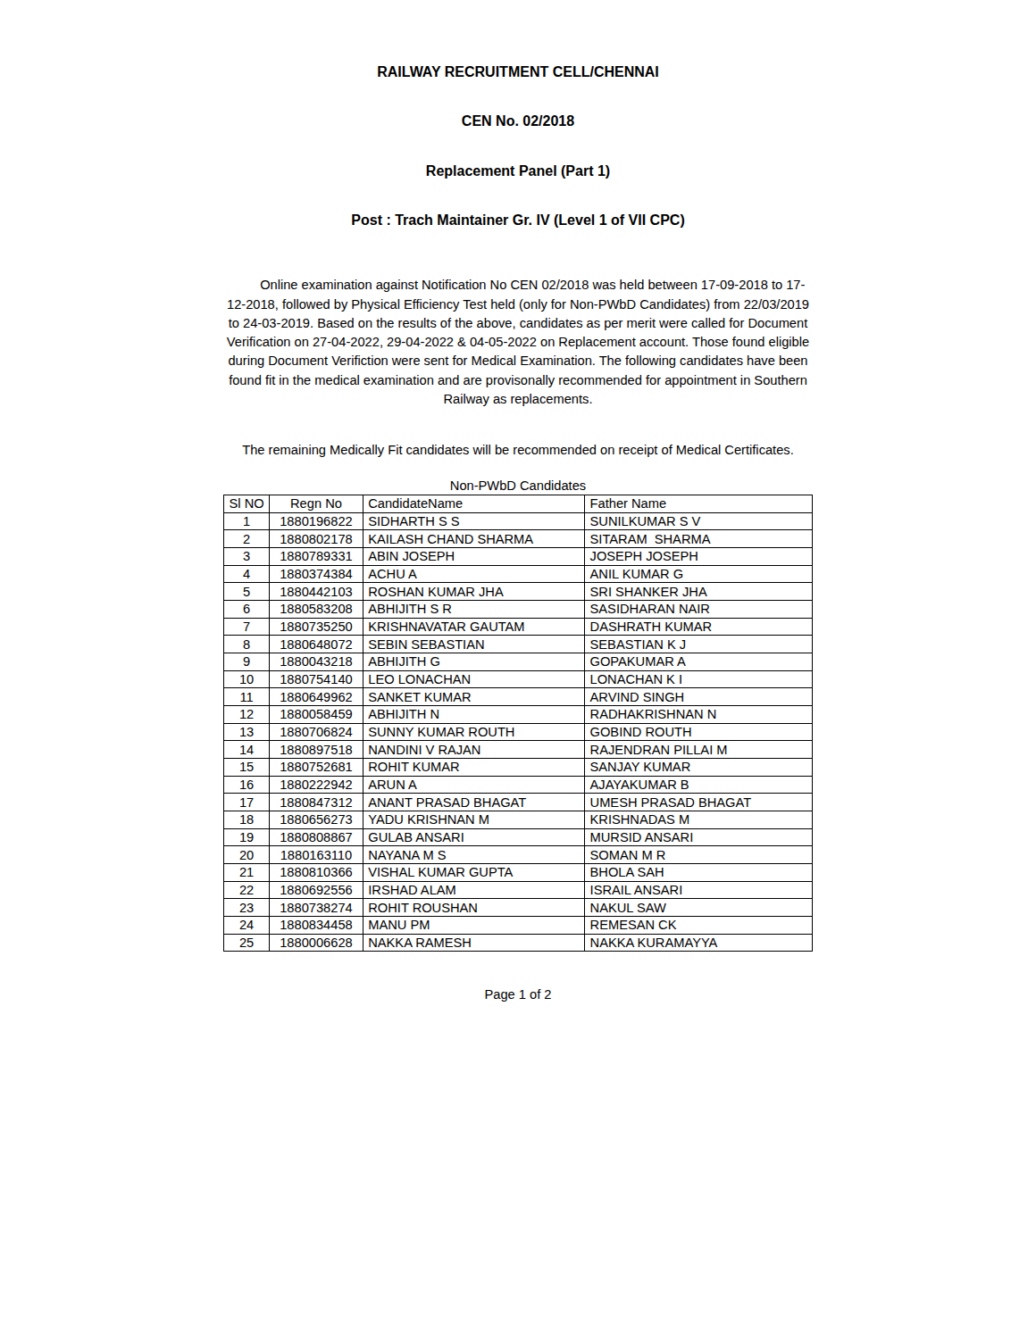RAILWAY RECRUITMENT CELL/CHENNAI
CEN No. 02/2018
Replacement Panel (Part 1)
Post : Trach Maintainer Gr. IV (Level 1 of VII CPC)
Online examination against Notification No CEN 02/2018 was held between 17-09-2018 to 17-12-2018, followed by Physical Efficiency Test held (only for Non-PWbD Candidates) from 22/03/2019 to 24-03-2019. Based on the results of the above, candidates as per merit were called for Document Verification on 27-04-2022, 29-04-2022 & 04-05-2022 on Replacement account. Those found eligible during Document Verifiction were sent for Medical Examination. The following candidates have been found fit in the medical examination and are provisonally recommended for appointment in Southern Railway as replacements.
The remaining Medically Fit candidates will be recommended on receipt of Medical Certificates.
Non-PWbD Candidates
| Sl NO | Regn No | CandidateName | Father Name |
| --- | --- | --- | --- |
| 1 | 1880196822 | SIDHARTH S S | SUNILKUMAR S V |
| 2 | 1880802178 | KAILASH CHAND SHARMA | SITARAM SHARMA |
| 3 | 1880789331 | ABIN JOSEPH | JOSEPH JOSEPH |
| 4 | 1880374384 | ACHU A | ANIL KUMAR G |
| 5 | 1880442103 | ROSHAN KUMAR JHA | SRI SHANKER JHA |
| 6 | 1880583208 | ABHIJITH S R | SASIDHARAN NAIR |
| 7 | 1880735250 | KRISHNAVATAR GAUTAM | DASHRATH KUMAR |
| 8 | 1880648072 | SEBIN SEBASTIAN | SEBASTIAN K J |
| 9 | 1880043218 | ABHIJITH G | GOPAKUMAR A |
| 10 | 1880754140 | LEO LONACHAN | LONACHAN K I |
| 11 | 1880649962 | SANKET KUMAR | ARVIND SINGH |
| 12 | 1880058459 | ABHIJITH N | RADHAKRISHNAN N |
| 13 | 1880706824 | SUNNY KUMAR ROUTH | GOBIND ROUTH |
| 14 | 1880897518 | NANDINI V RAJAN | RAJENDRAN PILLAI M |
| 15 | 1880752681 | ROHIT KUMAR | SANJAY KUMAR |
| 16 | 1880222942 | ARUN A | AJAYAKUMAR B |
| 17 | 1880847312 | ANANT PRASAD BHAGAT | UMESH PRASAD BHAGAT |
| 18 | 1880656273 | YADU KRISHNAN M | KRISHNADAS M |
| 19 | 1880808867 | GULAB ANSARI | MURSID ANSARI |
| 20 | 1880163110 | NAYANA M S | SOMAN M R |
| 21 | 1880810366 | VISHAL KUMAR GUPTA | BHOLA SAH |
| 22 | 1880692556 | IRSHAD ALAM | ISRAIL ANSARI |
| 23 | 1880738274 | ROHIT ROUSHAN | NAKUL SAW |
| 24 | 1880834458 | MANU PM | REMESAN CK |
| 25 | 1880006628 | NAKKA RAMESH | NAKKA KURAMAYYA |
Page 1 of 2